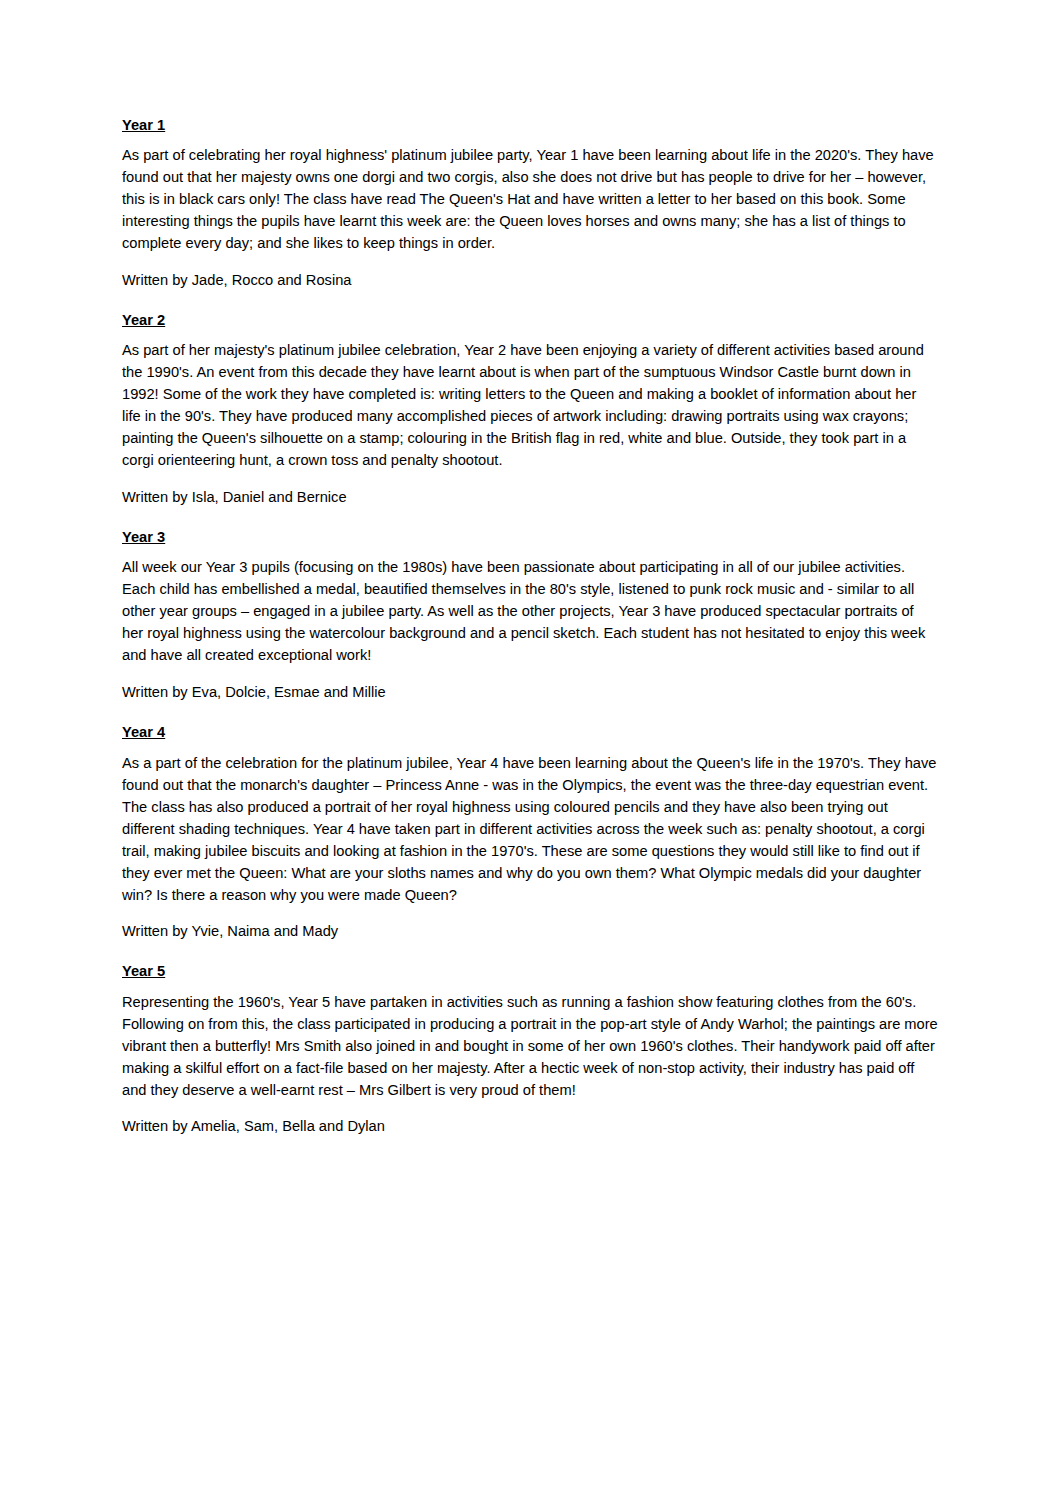Year 1
As part of celebrating her royal highness' platinum jubilee party, Year 1 have been learning about life in the 2020's. They have found out that her majesty owns one dorgi and two corgis, also she does not drive but has people to drive for her – however, this is in black cars only! The class have read The Queen's Hat and have written a letter to her based on this book. Some interesting things the pupils have learnt this week are: the Queen loves horses and owns many; she has a list of things to complete every day; and she likes to keep things in order.
Written by Jade, Rocco and Rosina
Year 2
As part of her majesty's platinum jubilee celebration, Year 2 have been enjoying a variety of different activities based around the 1990's. An event from this decade they have learnt about is when part of the sumptuous Windsor Castle burnt down in 1992! Some of the work they have completed is: writing letters to the Queen and making a booklet of information about her life in the 90's. They have produced many accomplished pieces of artwork including: drawing portraits using wax crayons; painting the Queen's silhouette on a stamp; colouring in the British flag in red, white and blue. Outside, they took part in a corgi orienteering hunt, a crown toss and penalty shootout.
Written by Isla, Daniel and Bernice
Year 3
All week our Year 3 pupils (focusing on the 1980s) have been passionate about participating in all of our jubilee activities. Each child has embellished a medal, beautified themselves in the 80's style, listened to punk rock music and - similar to all other year groups – engaged in a jubilee party. As well as the other projects, Year 3 have produced spectacular portraits of her royal highness using the watercolour background and a pencil sketch. Each student has not hesitated to enjoy this week and have all created exceptional work!
Written by Eva, Dolcie, Esmae and Millie
Year 4
As a part of the celebration for the platinum jubilee, Year 4 have been learning about the Queen's life in the 1970's. They have found out that the monarch's daughter – Princess Anne - was in the Olympics, the event was the three-day equestrian event. The class has also produced a portrait of her royal highness using coloured pencils and they have also been trying out different shading techniques. Year 4 have taken part in different activities across the week such as: penalty shootout, a corgi trail, making jubilee biscuits and looking at fashion in the 1970's. These are some questions they would still like to find out if they ever met the Queen: What are your sloths names and why do you own them? What Olympic medals did your daughter win? Is there a reason why you were made Queen?
Written by Yvie, Naima and Mady
Year 5
Representing the 1960's, Year 5 have partaken in activities such as running a fashion show featuring clothes from the 60's. Following on from this, the class participated in producing a portrait in the pop-art style of Andy Warhol; the paintings are more vibrant then a butterfly! Mrs Smith also joined in and bought in some of her own 1960's clothes. Their handywork paid off after making a skilful effort on a fact-file based on her majesty. After a hectic week of non-stop activity, their industry has paid off and they deserve a well-earnt rest – Mrs Gilbert is very proud of them!
Written by Amelia, Sam, Bella and Dylan